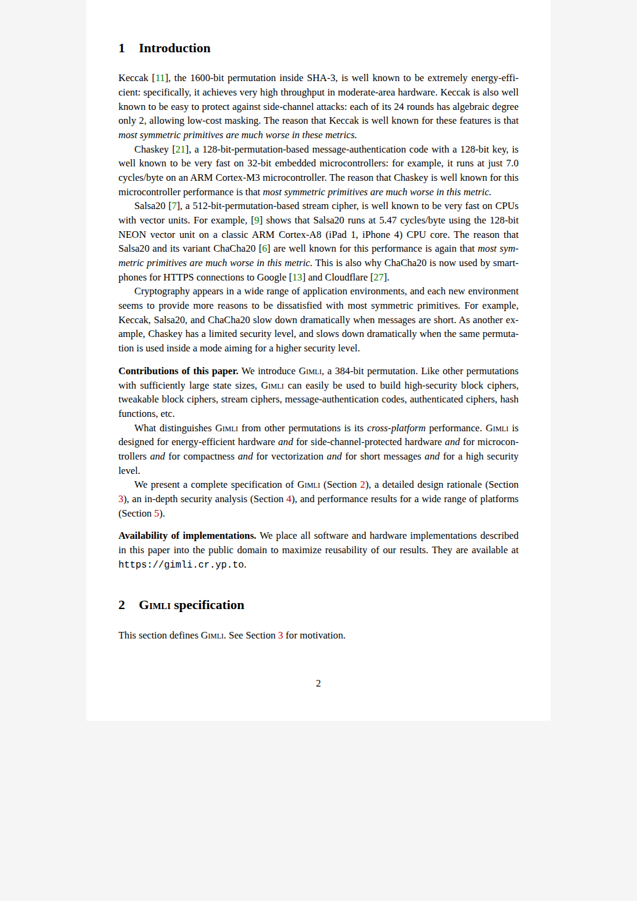1 Introduction
Keccak [11], the 1600-bit permutation inside SHA-3, is well known to be extremely energy-efficient: specifically, it achieves very high throughput in moderate-area hardware. Keccak is also well known to be easy to protect against side-channel attacks: each of its 24 rounds has algebraic degree only 2, allowing low-cost masking. The reason that Keccak is well known for these features is that most symmetric primitives are much worse in these metrics.
Chaskey [21], a 128-bit-permutation-based message-authentication code with a 128-bit key, is well known to be very fast on 32-bit embedded microcontrollers: for example, it runs at just 7.0 cycles/byte on an ARM Cortex-M3 microcontroller. The reason that Chaskey is well known for this microcontroller performance is that most symmetric primitives are much worse in this metric.
Salsa20 [7], a 512-bit-permutation-based stream cipher, is well known to be very fast on CPUs with vector units. For example, [9] shows that Salsa20 runs at 5.47 cycles/byte using the 128-bit NEON vector unit on a classic ARM Cortex-A8 (iPad 1, iPhone 4) CPU core. The reason that Salsa20 and its variant ChaCha20 [6] are well known for this performance is again that most symmetric primitives are much worse in this metric. This is also why ChaCha20 is now used by smartphones for HTTPS connections to Google [13] and Cloudflare [27].
Cryptography appears in a wide range of application environments, and each new environment seems to provide more reasons to be dissatisfied with most symmetric primitives. For example, Keccak, Salsa20, and ChaCha20 slow down dramatically when messages are short. As another example, Chaskey has a limited security level, and slows down dramatically when the same permutation is used inside a mode aiming for a higher security level.
Contributions of this paper. We introduce Gimli, a 384-bit permutation. Like other permutations with sufficiently large state sizes, Gimli can easily be used to build high-security block ciphers, tweakable block ciphers, stream ciphers, message-authentication codes, authenticated ciphers, hash functions, etc.
What distinguishes Gimli from other permutations is its cross-platform performance. Gimli is designed for energy-efficient hardware and for side-channel-protected hardware and for microcontrollers and for compactness and for vectorization and for short messages and for a high security level.
We present a complete specification of Gimli (Section 2), a detailed design rationale (Section 3), an in-depth security analysis (Section 4), and performance results for a wide range of platforms (Section 5).
Availability of implementations. We place all software and hardware implementations described in this paper into the public domain to maximize reusability of our results. They are available at https://gimli.cr.yp.to.
2 Gimli specification
This section defines Gimli. See Section 3 for motivation.
2